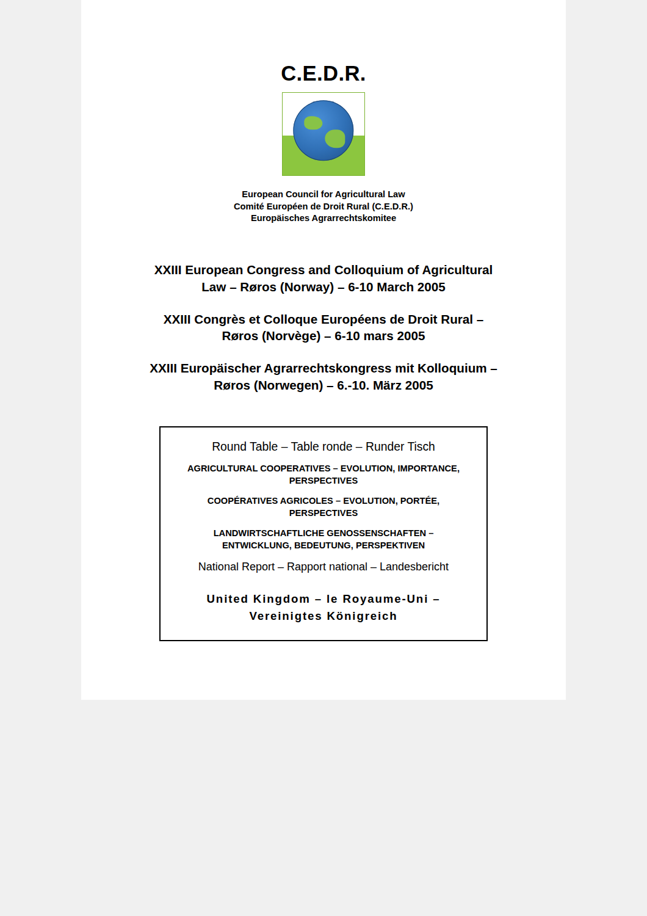C.E.D.R.
European Council for Agricultural Law
Comité Européen de Droit Rural (C.E.D.R.)
Europäisches Agrarrechtskomitee
XXIII European Congress and Colloquium of Agricultural Law – Røros (Norway) – 6-10 March 2005
XXIII Congrès et Colloque Européens de Droit Rural – Røros (Norvège) – 6-10 mars 2005
XXIII Europäischer Agrarrechtskongress mit Kolloquium – Røros (Norwegen) – 6.-10. März 2005
Round Table – Table ronde – Runder Tisch
Agricultural cooperatives – evolution, importance, perspectives
Coopératives agricoles – evolution, portée, perspectives
Landwirtschaftliche Genossenschaften – Entwicklung, Bedeutung, Perspektiven
National Report – Rapport national – Landesbericht
United Kingdom – le Royaume-Uni – Vereinigtes Königreich